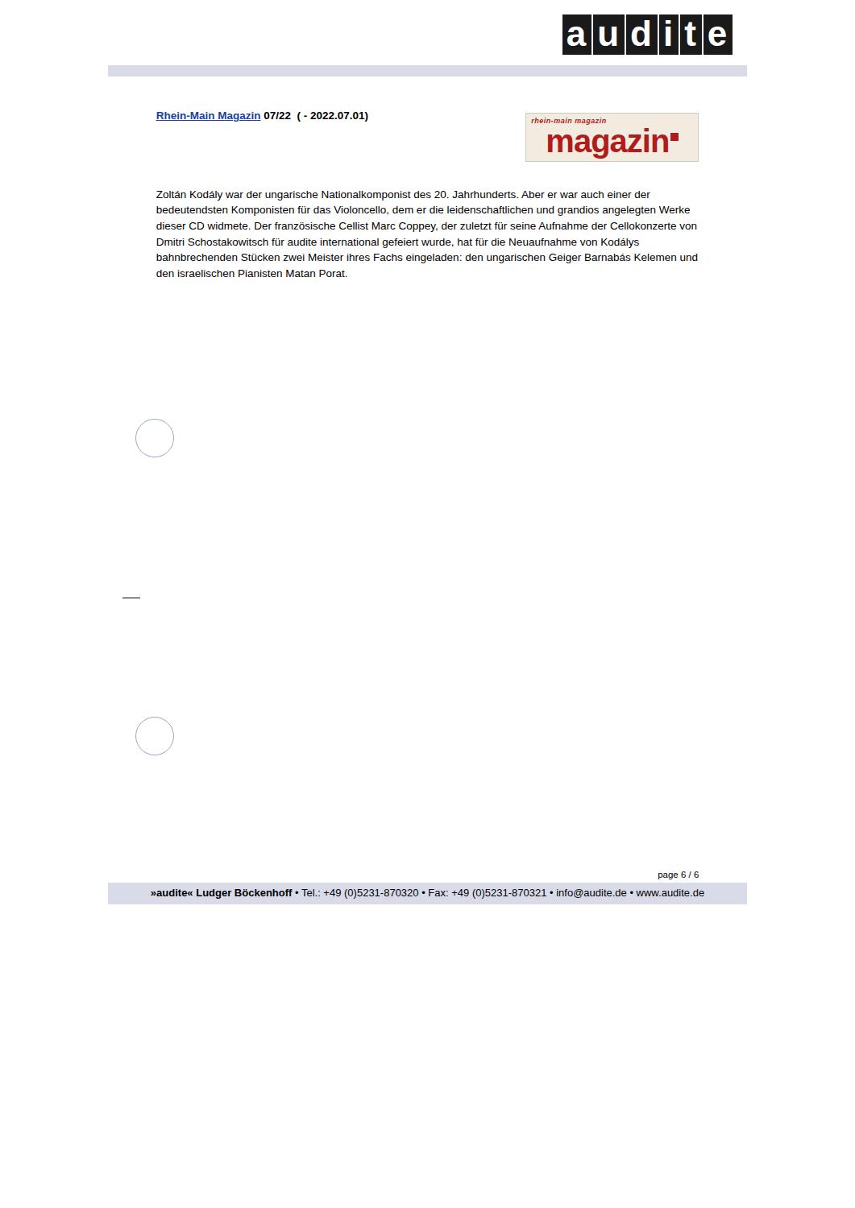audite
rhein-main magazin
magazin
Rhein-Main Magazin 07/22 ( - 2022.07.01)
Zoltán Kodály war der ungarische Nationalkomponist des 20. Jahrhunderts. Aber er war auch einer der bedeutendsten Komponisten für das Violoncello, dem er die leidenschaftlichen und grandios angelegten Werke dieser CD widmete. Der französische Cellist Marc Coppey, der zuletzt für seine Aufnahme der Cellokonzerte von Dmitri Schostakowitsch für audite international gefeiert wurde, hat für die Neuaufnahme von Kodálys bahnbrechenden Stücken zwei Meister ihres Fachs eingeladen: den ungarischen Geiger Barnabás Kelemen und den israelischen Pianisten Matan Porat.
page 6 / 6
»audite« Ludger Böckenhoff • Tel.: +49 (0)5231-870320 • Fax: +49 (0)5231-870321 • info@audite.de • www.audite.de